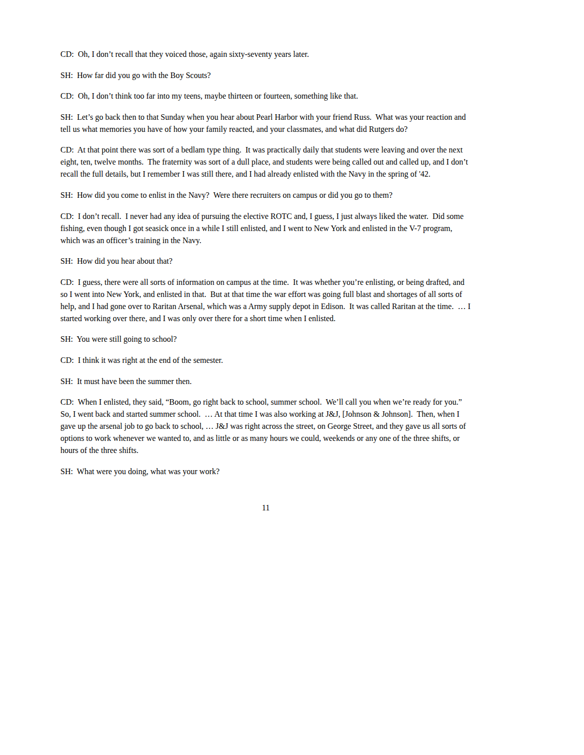CD: Oh, I don’t recall that they voiced those, again sixty-seventy years later.
SH: How far did you go with the Boy Scouts?
CD: Oh, I don’t think too far into my teens, maybe thirteen or fourteen, something like that.
SH: Let’s go back then to that Sunday when you hear about Pearl Harbor with your friend Russ. What was your reaction and tell us what memories you have of how your family reacted, and your classmates, and what did Rutgers do?
CD: At that point there was sort of a bedlam type thing. It was practically daily that students were leaving and over the next eight, ten, twelve months. The fraternity was sort of a dull place, and students were being called out and called up, and I don’t recall the full details, but I remember I was still there, and I had already enlisted with the Navy in the spring of '42.
SH: How did you come to enlist in the Navy? Were there recruiters on campus or did you go to them?
CD: I don’t recall. I never had any idea of pursuing the elective ROTC and, I guess, I just always liked the water. Did some fishing, even though I got seasick once in a while I still enlisted, and I went to New York and enlisted in the V-7 program, which was an officer’s training in the Navy.
SH: How did you hear about that?
CD: I guess, there were all sorts of information on campus at the time. It was whether you’re enlisting, or being drafted, and so I went into New York, and enlisted in that. But at that time the war effort was going full blast and shortages of all sorts of help, and I had gone over to Raritan Arsenal, which was a Army supply depot in Edison. It was called Raritan at the time. … I started working over there, and I was only over there for a short time when I enlisted.
SH: You were still going to school?
CD: I think it was right at the end of the semester.
SH: It must have been the summer then.
CD: When I enlisted, they said, “Boom, go right back to school, summer school. We’ll call you when we’re ready for you.” So, I went back and started summer school. … At that time I was also working at J&J, [Johnson & Johnson]. Then, when I gave up the arsenal job to go back to school, … J&J was right across the street, on George Street, and they gave us all sorts of options to work whenever we wanted to, and as little or as many hours we could, weekends or any one of the three shifts, or hours of the three shifts.
SH: What were you doing, what was your work?
11